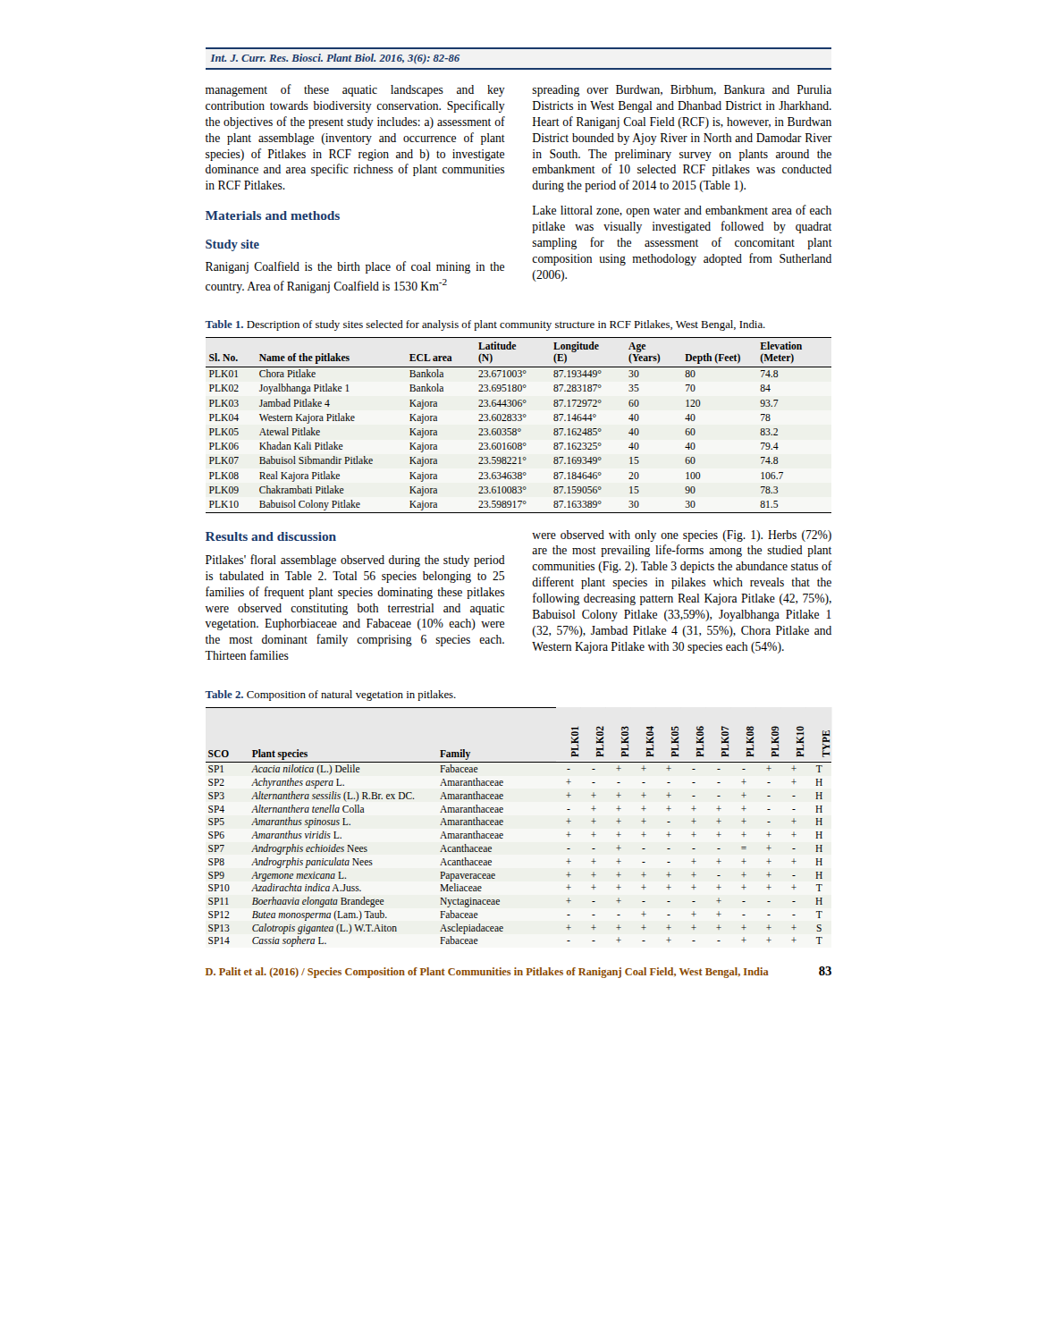Int. J. Curr. Res. Biosci. Plant Biol. 2016, 3(6): 82-86
management of these aquatic landscapes and key contribution towards biodiversity conservation. Specifically the objectives of the present study includes: a) assessment of the plant assemblage (inventory and occurrence of plant species) of Pitlakes in RCF region and b) to investigate dominance and area specific richness of plant communities in RCF Pitlakes.
Materials and methods
Study site
Raniganj Coalfield is the birth place of coal mining in the country. Area of Raniganj Coalfield is 1530 Km-2
spreading over Burdwan, Birbhum, Bankura and Purulia Districts in West Bengal and Dhanbad District in Jharkhand. Heart of Raniganj Coal Field (RCF) is, however, in Burdwan District bounded by Ajoy River in North and Damodar River in South. The preliminary survey on plants around the embankment of 10 selected RCF pitlakes was conducted during the period of 2014 to 2015 (Table 1).
Lake littoral zone, open water and embankment area of each pitlake was visually investigated followed by quadrat sampling for the assessment of concomitant plant composition using methodology adopted from Sutherland (2006).
Table 1. Description of study sites selected for analysis of plant community structure in RCF Pitlakes, West Bengal, India.
| Sl. No. | Name of the pitlakes | ECL area | Latitude (N) | Longitude (E) | Age (Years) | Depth (Feet) | Elevation (Meter) |
| --- | --- | --- | --- | --- | --- | --- | --- |
| PLK01 | Chora Pitlake | Bankola | 23.671003° | 87.193449° | 30 | 80 | 74.8 |
| PLK02 | Joyalbhanga Pitlake 1 | Bankola | 23.695180° | 87.283187° | 35 | 70 | 84 |
| PLK03 | Jambad Pitlake 4 | Kajora | 23.644306° | 87.172972° | 60 | 120 | 93.7 |
| PLK04 | Western Kajora Pitlake | Kajora | 23.602833° | 87.14644° | 40 | 40 | 78 |
| PLK05 | Atewal Pitlake | Kajora | 23.60358° | 87.162485° | 40 | 60 | 83.2 |
| PLK06 | Khadan Kali Pitlake | Kajora | 23.601608° | 87.162325° | 40 | 40 | 79.4 |
| PLK07 | Babuisol Sibmandir Pitlake | Kajora | 23.598221° | 87.169349° | 15 | 60 | 74.8 |
| PLK08 | Real Kajora Pitlake | Kajora | 23.634638° | 87.184646° | 20 | 100 | 106.7 |
| PLK09 | Chakrambati Pitlake | Kajora | 23.610083° | 87.159056° | 15 | 90 | 78.3 |
| PLK10 | Babuisol Colony Pitlake | Kajora | 23.598917° | 87.163389° | 30 | 30 | 81.5 |
Results and discussion
Pitlakes' floral assemblage observed during the study period is tabulated in Table 2. Total 56 species belonging to 25 families of frequent plant species dominating these pitlakes were observed constituting both terrestrial and aquatic vegetation. Euphorbiaceae and Fabaceae (10% each) were the most dominant family comprising 6 species each. Thirteen families
were observed with only one species (Fig. 1). Herbs (72%) are the most prevailing life-forms among the studied plant communities (Fig. 2). Table 3 depicts the abundance status of different plant species in pilakes which reveals that the following decreasing pattern Real Kajora Pitlake (42, 75%), Babuisol Colony Pitlake (33,59%), Joyalbhanga Pitlake 1 (32, 57%), Jambad Pitlake 4 (31, 55%), Chora Pitlake and Western Kajora Pitlake with 30 species each (54%).
Table 2. Composition of natural vegetation in pitlakes.
| SCO | Plant species | Family | PLK01 | PLK02 | PLK03 | PLK04 | PLK05 | PLK06 | PLK07 | PLK08 | PLK09 | PLK10 | TYPE |
| --- | --- | --- | --- | --- | --- | --- | --- | --- | --- | --- | --- | --- | --- |
| SP1 | Acacia nilotica (L.) Delile | Fabaceae | - | - | + | + | + | - | - | - | + | + | T |
| SP2 | Achyranthes aspera L. | Amaranthaceae | + | - | - | - | - | - | - | + | - | + | H |
| SP3 | Alternanthera sessilis (L.) R.Br. ex DC. | Amaranthaceae | + | + | + | + | + | - | - | + | - | - | H |
| SP4 | Alternanthera tenella Colla | Amaranthaceae | - | + | + | + | + | + | + | + | - | - | H |
| SP5 | Amaranthus spinosus L. | Amaranthaceae | + | + | + | + | - | + | + | + | - | + | H |
| SP6 | Amaranthus viridis L. | Amaranthaceae | + | + | + | + | + | + | + | + | + | + | H |
| SP7 | Androgrphis echioides Nees | Acanthaceae | - | - | + | - | - | - | - | = | + | - | H |
| SP8 | Androgrphis paniculata Nees | Acanthaceae | + | + | + | - | - | + | + | + | + | + | H |
| SP9 | Argemone mexicana L. | Papaveraceae | + | + | + | + | + | + | - | + | + | - | H |
| SP10 | Azadirachta indica A.Juss. | Meliaceae | + | + | + | + | + | + | + | + | + | + | T |
| SP11 | Boerhaavia elongata Brandegee | Nyctaginaceae | + | - | + | - | - | - | + | - | - | - | H |
| SP12 | Butea monosperma (Lam.) Taub. | Fabaceae | - | - | - | + | - | + | + | - | - | - | T |
| SP13 | Calotropis gigantea (L.) W.T.Aiton | Asclepiadaceae | + | + | + | + | + | + | + | + | + | + | S |
| SP14 | Cassia sophera L. | Fabaceae | - | - | + | - | + | - | - | + | + | + | T |
D. Palit et al. (2016) / Species Composition of Plant Communities in Pitlakes of Raniganj Coal Field, West Bengal, India
83